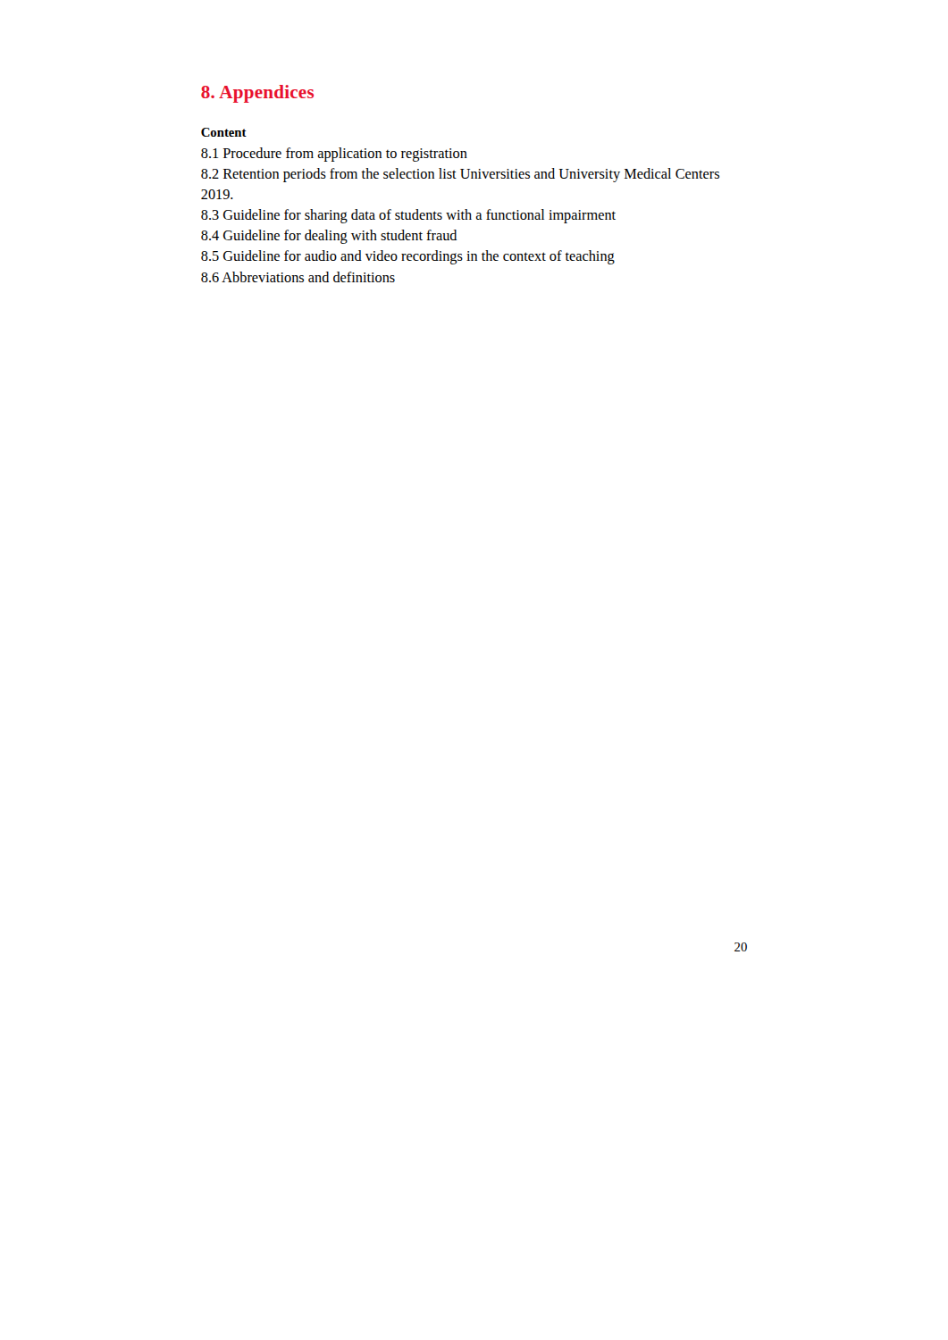8. Appendices
Content
8.1 Procedure from application to registration
8.2 Retention periods from the selection list Universities and University Medical Centers 2019.
8.3 Guideline for sharing data of students with a functional impairment
8.4 Guideline for dealing with student fraud
8.5 Guideline for audio and video recordings in the context of teaching
8.6 Abbreviations and definitions
20